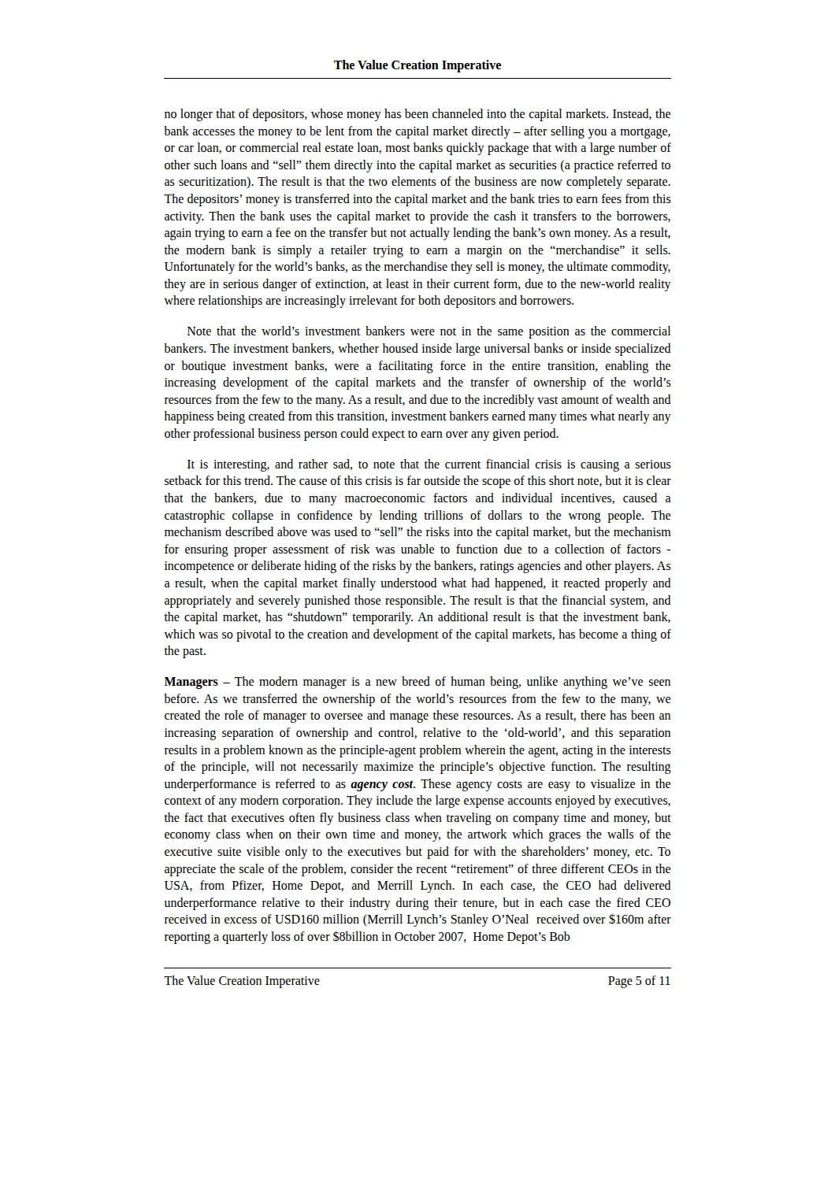The Value Creation Imperative
no longer that of depositors, whose money has been channeled into the capital markets. Instead, the bank accesses the money to be lent from the capital market directly – after selling you a mortgage, or car loan, or commercial real estate loan, most banks quickly package that with a large number of other such loans and “sell” them directly into the capital market as securities (a practice referred to as securitization). The result is that the two elements of the business are now completely separate. The depositors’ money is transferred into the capital market and the bank tries to earn fees from this activity. Then the bank uses the capital market to provide the cash it transfers to the borrowers, again trying to earn a fee on the transfer but not actually lending the bank’s own money. As a result, the modern bank is simply a retailer trying to earn a margin on the “merchandise” it sells. Unfortunately for the world’s banks, as the merchandise they sell is money, the ultimate commodity, they are in serious danger of extinction, at least in their current form, due to the new-world reality where relationships are increasingly irrelevant for both depositors and borrowers.
Note that the world’s investment bankers were not in the same position as the commercial bankers. The investment bankers, whether housed inside large universal banks or inside specialized or boutique investment banks, were a facilitating force in the entire transition, enabling the increasing development of the capital markets and the transfer of ownership of the world’s resources from the few to the many. As a result, and due to the incredibly vast amount of wealth and happiness being created from this transition, investment bankers earned many times what nearly any other professional business person could expect to earn over any given period.
It is interesting, and rather sad, to note that the current financial crisis is causing a serious setback for this trend. The cause of this crisis is far outside the scope of this short note, but it is clear that the bankers, due to many macroeconomic factors and individual incentives, caused a catastrophic collapse in confidence by lending trillions of dollars to the wrong people. The mechanism described above was used to “sell” the risks into the capital market, but the mechanism for ensuring proper assessment of risk was unable to function due to a collection of factors - incompetence or deliberate hiding of the risks by the bankers, ratings agencies and other players. As a result, when the capital market finally understood what had happened, it reacted properly and appropriately and severely punished those responsible. The result is that the financial system, and the capital market, has “shutdown” temporarily. An additional result is that the investment bank, which was so pivotal to the creation and development of the capital markets, has become a thing of the past.
Managers – The modern manager is a new breed of human being, unlike anything we’ve seen before. As we transferred the ownership of the world’s resources from the few to the many, we created the role of manager to oversee and manage these resources. As a result, there has been an increasing separation of ownership and control, relative to the ‘old-world’, and this separation results in a problem known as the principle-agent problem wherein the agent, acting in the interests of the principle, will not necessarily maximize the principle’s objective function. The resulting underperformance is referred to as agency cost. These agency costs are easy to visualize in the context of any modern corporation. They include the large expense accounts enjoyed by executives, the fact that executives often fly business class when traveling on company time and money, but economy class when on their own time and money, the artwork which graces the walls of the executive suite visible only to the executives but paid for with the shareholders’ money, etc. To appreciate the scale of the problem, consider the recent “retirement” of three different CEOs in the USA, from Pfizer, Home Depot, and Merrill Lynch. In each case, the CEO had delivered underperformance relative to their industry during their tenure, but in each case the fired CEO received in excess of USD160 million (Merrill Lynch’s Stanley O’Neal received over $160m after reporting a quarterly loss of over $8billion in October 2007, Home Depot’s Bob
The Value Creation Imperative Page 5 of 11